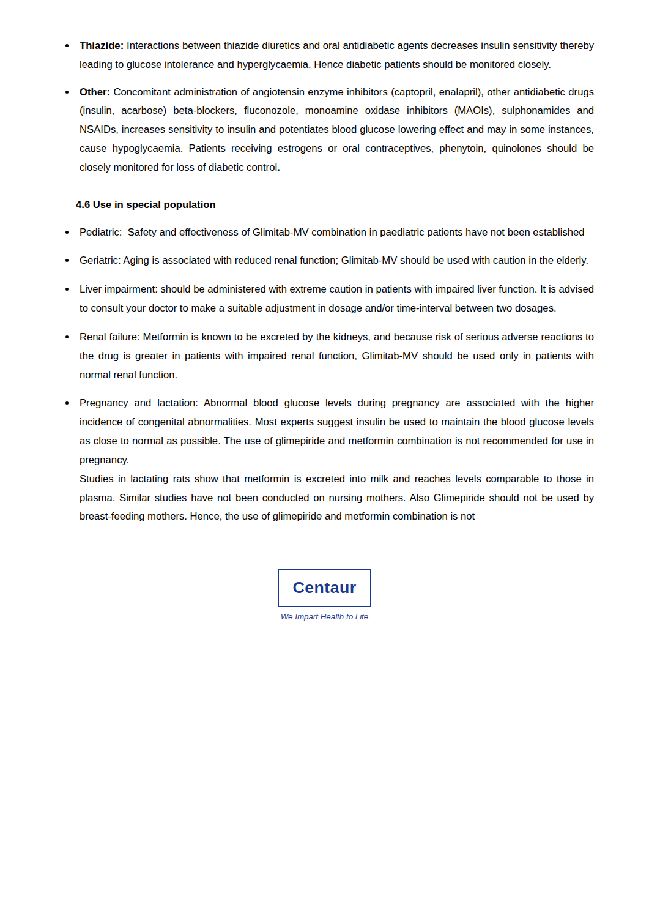Thiazide: Interactions between thiazide diuretics and oral antidiabetic agents decreases insulin sensitivity thereby leading to glucose intolerance and hyperglycaemia. Hence diabetic patients should be monitored closely.
Other: Concomitant administration of angiotensin enzyme inhibitors (captopril, enalapril), other antidiabetic drugs (insulin, acarbose) beta-blockers, fluconozole, monoamine oxidase inhibitors (MAOIs), sulphonamides and NSAIDs, increases sensitivity to insulin and potentiates blood glucose lowering effect and may in some instances, cause hypoglycaemia. Patients receiving estrogens or oral contraceptives, phenytoin, quinolones should be closely monitored for loss of diabetic control.
4.6 Use in special population
Pediatric: Safety and effectiveness of Glimitab-MV combination in paediatric patients have not been established
Geriatric: Aging is associated with reduced renal function; Glimitab-MV should be used with caution in the elderly.
Liver impairment: should be administered with extreme caution in patients with impaired liver function. It is advised to consult your doctor to make a suitable adjustment in dosage and/or time-interval between two dosages.
Renal failure: Metformin is known to be excreted by the kidneys, and because risk of serious adverse reactions to the drug is greater in patients with impaired renal function, Glimitab-MV should be used only in patients with normal renal function.
Pregnancy and lactation: Abnormal blood glucose levels during pregnancy are associated with the higher incidence of congenital abnormalities. Most experts suggest insulin be used to maintain the blood glucose levels as close to normal as possible. The use of glimepiride and metformin combination is not recommended for use in pregnancy.
Studies in lactating rats show that metformin is excreted into milk and reaches levels comparable to those in plasma. Similar studies have not been conducted on nursing mothers. Also Glimepiride should not be used by breast-feeding mothers. Hence, the use of glimepiride and metformin combination is not
Centaur
We Impart Health to Life